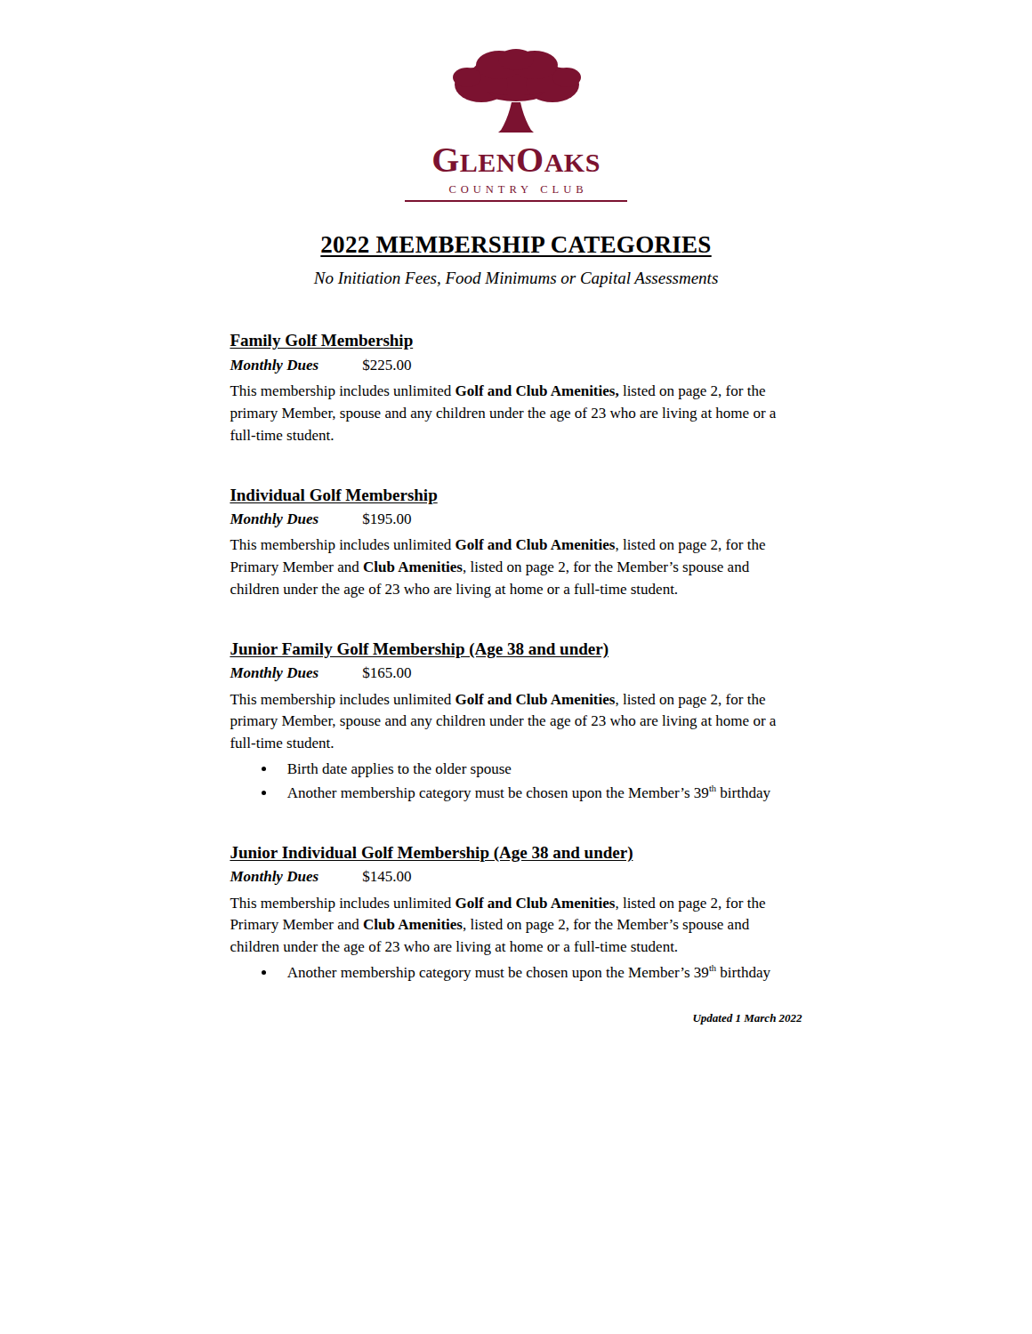GLENOAKS
COUNTRY CLUB
2022 MEMBERSHIP CATEGORIES
No Initiation Fees, Food Minimums or Capital Assessments
Family Golf Membership
Monthly Dues$225.00
This membership includes unlimited Golf and Club Amenities, listed on page 2, for the primary Member, spouse and any children under the age of 23 who are living at home or a full-time student.
Individual Golf Membership
Monthly Dues$195.00
This membership includes unlimited Golf and Club Amenities, listed on page 2, for the Primary Member and Club Amenities, listed on page 2, for the Member’s spouse and children under the age of 23 who are living at home or a full-time student.
Junior Family Golf Membership (Age 38 and under)
Monthly Dues$165.00
This membership includes unlimited Golf and Club Amenities, listed on page 2, for the primary Member, spouse and any children under the age of 23 who are living at home or a full-time student.
Birth date applies to the older spouse
Another membership category must be chosen upon the Member’s 39th birthday
Junior Individual Golf Membership (Age 38 and under)
Monthly Dues$145.00
This membership includes unlimited Golf and Club Amenities, listed on page 2, for the Primary Member and Club Amenities, listed on page 2, for the Member’s spouse and children under the age of 23 who are living at home or a full-time student.
Another membership category must be chosen upon the Member’s 39th birthday
Updated 1 March 2022